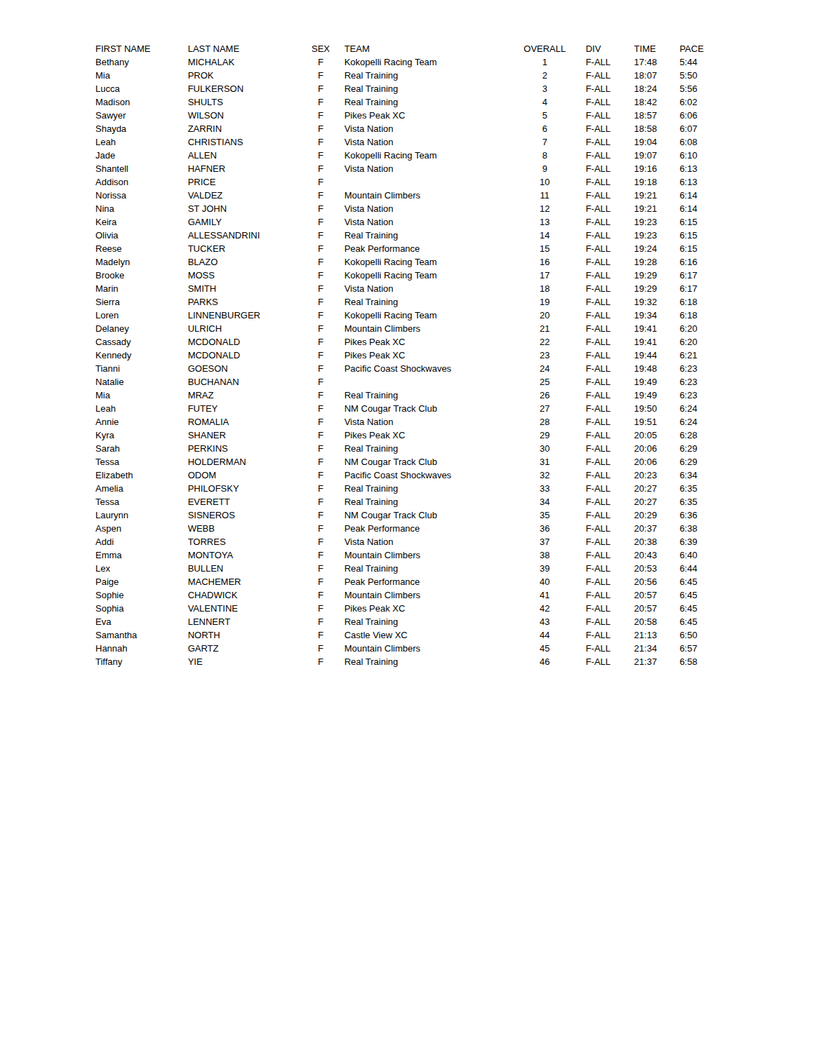| FIRST NAME | LAST NAME | SEX | TEAM | OVERALL | DIV | TIME | PACE |
| --- | --- | --- | --- | --- | --- | --- | --- |
| Bethany | MICHALAK | F | Kokopelli Racing Team | 1 | F-ALL | 17:48 | 5:44 |
| Mia | PROK | F | Real Training | 2 | F-ALL | 18:07 | 5:50 |
| Lucca | FULKERSON | F | Real Training | 3 | F-ALL | 18:24 | 5:56 |
| Madison | SHULTS | F | Real Training | 4 | F-ALL | 18:42 | 6:02 |
| Sawyer | WILSON | F | Pikes Peak XC | 5 | F-ALL | 18:57 | 6:06 |
| Shayda | ZARRIN | F | Vista Nation | 6 | F-ALL | 18:58 | 6:07 |
| Leah | CHRISTIANS | F | Vista Nation | 7 | F-ALL | 19:04 | 6:08 |
| Jade | ALLEN | F | Kokopelli Racing Team | 8 | F-ALL | 19:07 | 6:10 |
| Shantell | HAFNER | F | Vista Nation | 9 | F-ALL | 19:16 | 6:13 |
| Addison | PRICE | F | | 10 | F-ALL | 19:18 | 6:13 |
| Norissa | VALDEZ | F | Mountain Climbers | 11 | F-ALL | 19:21 | 6:14 |
| Nina | ST JOHN | F | Vista Nation | 12 | F-ALL | 19:21 | 6:14 |
| Keira | GAMILY | F | Vista Nation | 13 | F-ALL | 19:23 | 6:15 |
| Olivia | ALLESSANDRINI | F | Real Training | 14 | F-ALL | 19:23 | 6:15 |
| Reese | TUCKER | F | Peak Performance | 15 | F-ALL | 19:24 | 6:15 |
| Madelyn | BLAZO | F | Kokopelli Racing Team | 16 | F-ALL | 19:28 | 6:16 |
| Brooke | MOSS | F | Kokopelli Racing Team | 17 | F-ALL | 19:29 | 6:17 |
| Marin | SMITH | F | Vista Nation | 18 | F-ALL | 19:29 | 6:17 |
| Sierra | PARKS | F | Real Training | 19 | F-ALL | 19:32 | 6:18 |
| Loren | LINNENBURGER | F | Kokopelli Racing Team | 20 | F-ALL | 19:34 | 6:18 |
| Delaney | ULRICH | F | Mountain Climbers | 21 | F-ALL | 19:41 | 6:20 |
| Cassady | MCDONALD | F | Pikes Peak XC | 22 | F-ALL | 19:41 | 6:20 |
| Kennedy | MCDONALD | F | Pikes Peak XC | 23 | F-ALL | 19:44 | 6:21 |
| Tianni | GOESON | F | Pacific Coast Shockwaves | 24 | F-ALL | 19:48 | 6:23 |
| Natalie | BUCHANAN | F | | 25 | F-ALL | 19:49 | 6:23 |
| Mia | MRAZ | F | Real Training | 26 | F-ALL | 19:49 | 6:23 |
| Leah | FUTEY | F | NM Cougar Track Club | 27 | F-ALL | 19:50 | 6:24 |
| Annie | ROMALIA | F | Vista Nation | 28 | F-ALL | 19:51 | 6:24 |
| Kyra | SHANER | F | Pikes Peak XC | 29 | F-ALL | 20:05 | 6:28 |
| Sarah | PERKINS | F | Real Training | 30 | F-ALL | 20:06 | 6:29 |
| Tessa | HOLDERMAN | F | NM Cougar Track Club | 31 | F-ALL | 20:06 | 6:29 |
| Elizabeth | ODOM | F | Pacific Coast Shockwaves | 32 | F-ALL | 20:23 | 6:34 |
| Amelia | PHILOFSKY | F | Real Training | 33 | F-ALL | 20:27 | 6:35 |
| Tessa | EVERETT | F | Real Training | 34 | F-ALL | 20:27 | 6:35 |
| Laurynn | SISNEROS | F | NM Cougar Track Club | 35 | F-ALL | 20:29 | 6:36 |
| Aspen | WEBB | F | Peak Performance | 36 | F-ALL | 20:37 | 6:38 |
| Addi | TORRES | F | Vista Nation | 37 | F-ALL | 20:38 | 6:39 |
| Emma | MONTOYA | F | Mountain Climbers | 38 | F-ALL | 20:43 | 6:40 |
| Lex | BULLEN | F | Real Training | 39 | F-ALL | 20:53 | 6:44 |
| Paige | MACHEMER | F | Peak Performance | 40 | F-ALL | 20:56 | 6:45 |
| Sophie | CHADWICK | F | Mountain Climbers | 41 | F-ALL | 20:57 | 6:45 |
| Sophia | VALENTINE | F | Pikes Peak XC | 42 | F-ALL | 20:57 | 6:45 |
| Eva | LENNERT | F | Real Training | 43 | F-ALL | 20:58 | 6:45 |
| Samantha | NORTH | F | Castle View XC | 44 | F-ALL | 21:13 | 6:50 |
| Hannah | GARTZ | F | Mountain Climbers | 45 | F-ALL | 21:34 | 6:57 |
| Tiffany | YIE | F | Real Training | 46 | F-ALL | 21:37 | 6:58 |